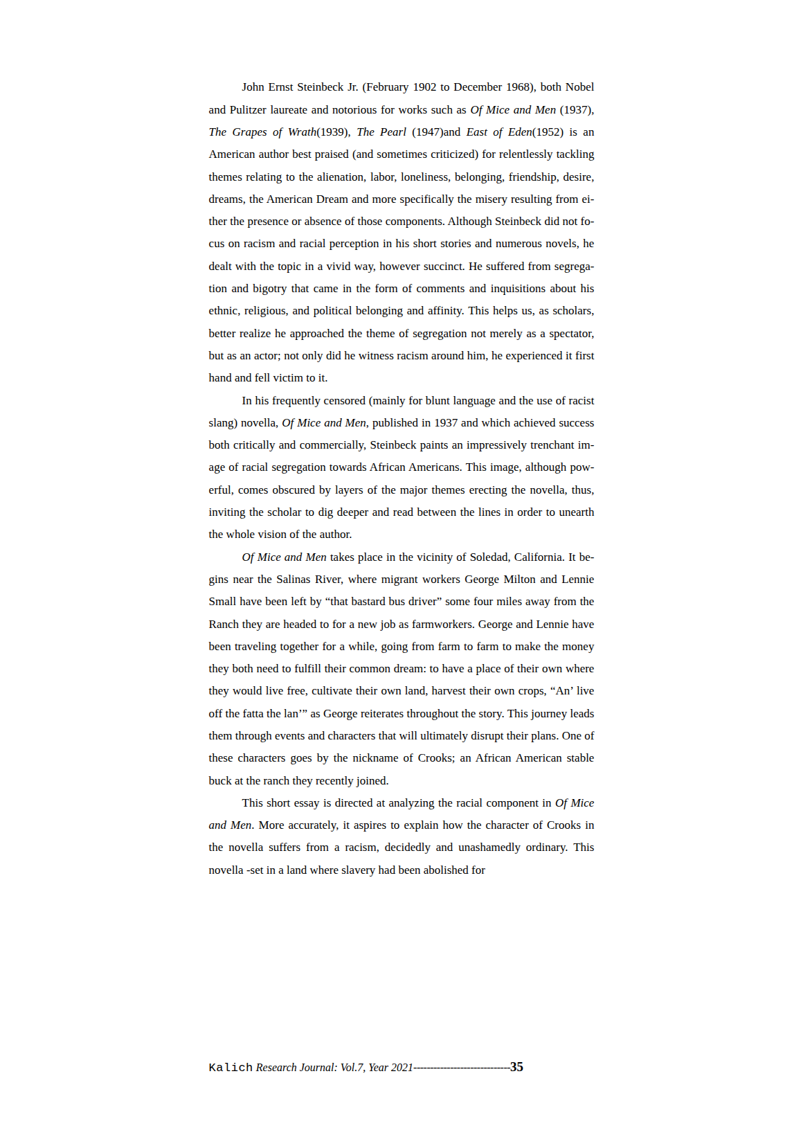John Ernst Steinbeck Jr. (February 1902 to December 1968), both Nobel and Pulitzer laureate and notorious for works such as Of Mice and Men (1937), The Grapes of Wrath(1939), The Pearl (1947)and East of Eden(1952) is an American author best praised (and sometimes criticized) for relentlessly tackling themes relating to the alienation, labor, loneliness, belonging, friendship, desire, dreams, the American Dream and more specifically the misery resulting from either the presence or absence of those components. Although Steinbeck did not focus on racism and racial perception in his short stories and numerous novels, he dealt with the topic in a vivid way, however succinct. He suffered from segregation and bigotry that came in the form of comments and inquisitions about his ethnic, religious, and political belonging and affinity. This helps us, as scholars, better realize he approached the theme of segregation not merely as a spectator, but as an actor; not only did he witness racism around him, he experienced it first hand and fell victim to it.
In his frequently censored (mainly for blunt language and the use of racist slang) novella, Of Mice and Men, published in 1937 and which achieved success both critically and commercially, Steinbeck paints an impressively trenchant image of racial segregation towards African Americans. This image, although powerful, comes obscured by layers of the major themes erecting the novella, thus, inviting the scholar to dig deeper and read between the lines in order to unearth the whole vision of the author.
Of Mice and Men takes place in the vicinity of Soledad, California. It begins near the Salinas River, where migrant workers George Milton and Lennie Small have been left by “that bastard bus driver” some four miles away from the Ranch they are headed to for a new job as farmworkers. George and Lennie have been traveling together for a while, going from farm to farm to make the money they both need to fulfill their common dream: to have a place of their own where they would live free, cultivate their own land, harvest their own crops, “An’ live off the fatta the lan’” as George reiterates throughout the story. This journey leads them through events and characters that will ultimately disrupt their plans. One of these characters goes by the nickname of Crooks; an African American stable buck at the ranch they recently joined.
This short essay is directed at analyzing the racial component in Of Mice and Men. More accurately, it aspires to explain how the character of Crooks in the novella suffers from a racism, decidedly and unashamedly ordinary. This novella -set in a land where slavery had been abolished for
Kalich Research Journal: Vol.7, Year 2021-----------------------------35